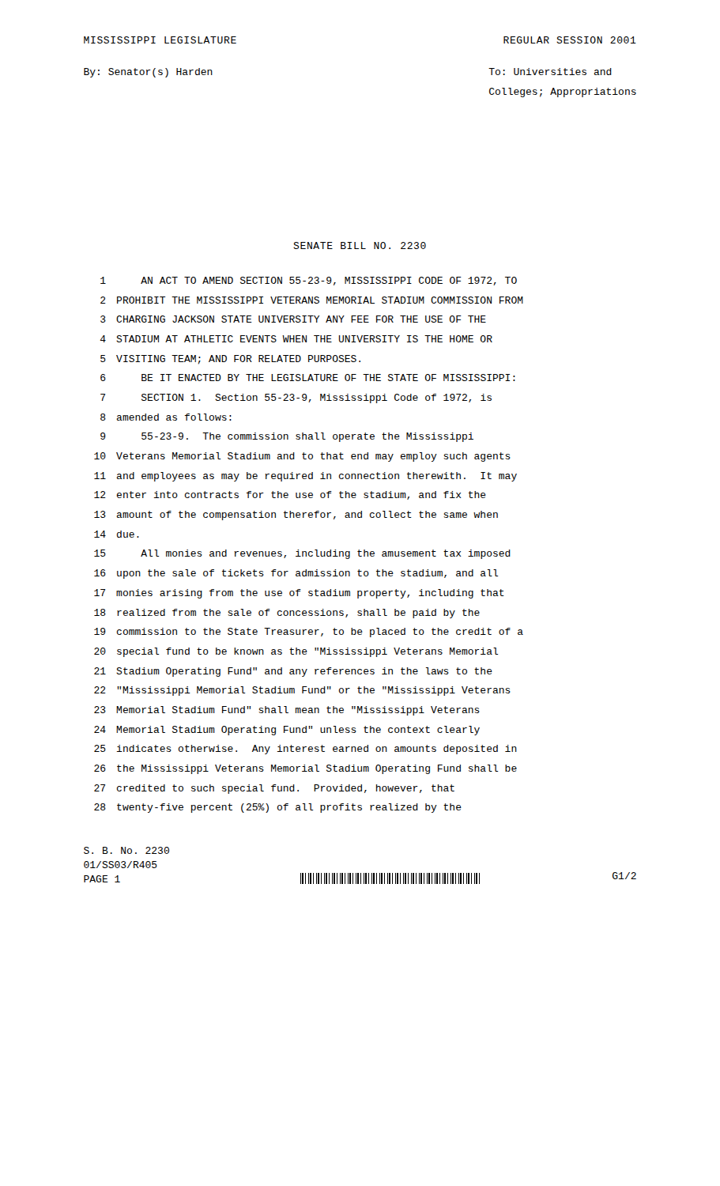MISSISSIPPI LEGISLATURE REGULAR SESSION 2001
By: Senator(s) Harden To: Universities and
Colleges; Appropriations
SENATE BILL NO. 2230
AN ACT TO AMEND SECTION 55-23-9, MISSISSIPPI CODE OF 1972, TO
PROHIBIT THE MISSISSIPPI VETERANS MEMORIAL STADIUM COMMISSION FROM
CHARGING JACKSON STATE UNIVERSITY ANY FEE FOR THE USE OF THE
STADIUM AT ATHLETIC EVENTS WHEN THE UNIVERSITY IS THE HOME OR
VISITING TEAM; AND FOR RELATED PURPOSES.
BE IT ENACTED BY THE LEGISLATURE OF THE STATE OF MISSISSIPPI:
SECTION 1. Section 55-23-9, Mississippi Code of 1972, is
amended as follows:
55-23-9. The commission shall operate the Mississippi
Veterans Memorial Stadium and to that end may employ such agents
and employees as may be required in connection therewith. It may
enter into contracts for the use of the stadium, and fix the
amount of the compensation therefor, and collect the same when
due.
All monies and revenues, including the amusement tax imposed
upon the sale of tickets for admission to the stadium, and all
monies arising from the use of stadium property, including that
realized from the sale of concessions, shall be paid by the
commission to the State Treasurer, to be placed to the credit of a
special fund to be known as the "Mississippi Veterans Memorial
Stadium Operating Fund" and any references in the laws to the
"Mississippi Memorial Stadium Fund" or the "Mississippi Veterans
Memorial Stadium Fund" shall mean the "Mississippi Veterans
Memorial Stadium Operating Fund" unless the context clearly
indicates otherwise. Any interest earned on amounts deposited in
the Mississippi Veterans Memorial Stadium Operating Fund shall be
credited to such special fund. Provided, however, that
twenty-five percent (25%) of all profits realized by the
S. B. No. 2230
01/SS03/R405
PAGE 1 G1/2